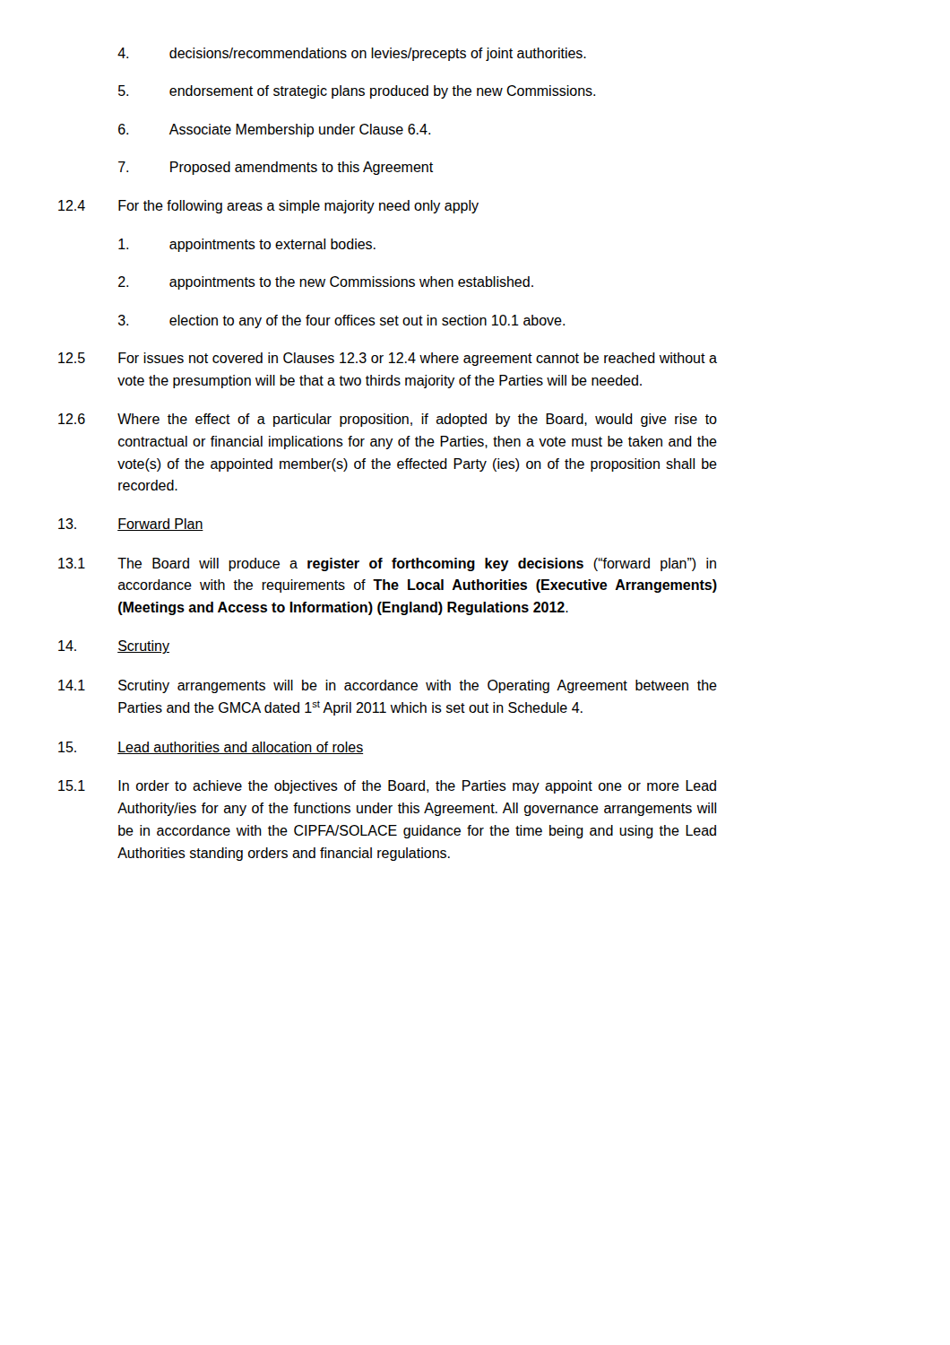4. decisions/recommendations on levies/precepts of joint authorities.
5. endorsement of strategic plans produced by the new Commissions.
6. Associate Membership under Clause 6.4.
7. Proposed amendments to this Agreement
12.4 For the following areas a simple majority need only apply
1. appointments to external bodies.
2. appointments to the new Commissions when established.
3. election to any of the four offices set out in section 10.1 above.
12.5 For issues not covered in Clauses 12.3 or 12.4 where agreement cannot be reached without a vote the presumption will be that a two thirds majority of the Parties will be needed.
12.6 Where the effect of a particular proposition, if adopted by the Board, would give rise to contractual or financial implications for any of the Parties, then a vote must be taken and the vote(s) of the appointed member(s) of the effected Party (ies) on of the proposition shall be recorded.
13.
Forward Plan
13.1 The Board will produce a register of forthcoming key decisions (“forward plan”) in accordance with the requirements of The Local Authorities (Executive Arrangements) (Meetings and Access to Information) (England) Regulations 2012.
14.
Scrutiny
14.1 Scrutiny arrangements will be in accordance with the Operating Agreement between the Parties and the GMCA dated 1st April 2011 which is set out in Schedule 4.
15.
Lead authorities and allocation of roles
15.1 In order to achieve the objectives of the Board, the Parties may appoint one or more Lead Authority/ies for any of the functions under this Agreement. All governance arrangements will be in accordance with the CIPFA/SOLACE guidance for the time being and using the Lead Authorities standing orders and financial regulations.